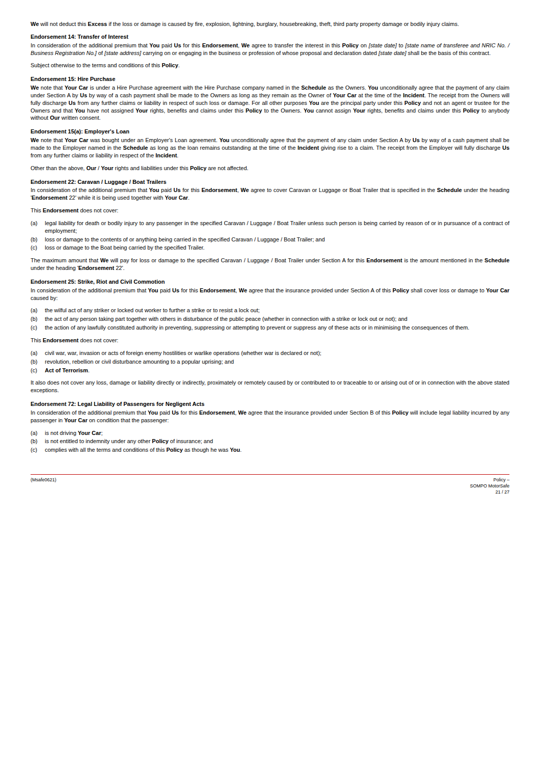We will not deduct this Excess if the loss or damage is caused by fire, explosion, lightning, burglary, housebreaking, theft, third party property damage or bodily injury claims.
Endorsement 14: Transfer of Interest
In consideration of the additional premium that You paid Us for this Endorsement, We agree to transfer the interest in this Policy on [state date] to [state name of transferee and NRIC No. / Business Registration No.] of [state address] carrying on or engaging in the business or profession of whose proposal and declaration dated [state date] shall be the basis of this contract.
Subject otherwise to the terms and conditions of this Policy.
Endorsement 15: Hire Purchase
We note that Your Car is under a Hire Purchase agreement with the Hire Purchase company named in the Schedule as the Owners. You unconditionally agree that the payment of any claim under Section A by Us by way of a cash payment shall be made to the Owners as long as they remain as the Owner of Your Car at the time of the Incident. The receipt from the Owners will fully discharge Us from any further claims or liability in respect of such loss or damage. For all other purposes You are the principal party under this Policy and not an agent or trustee for the Owners and that You have not assigned Your rights, benefits and claims under this Policy to the Owners. You cannot assign Your rights, benefits and claims under this Policy to anybody without Our written consent.
Endorsement 15(a): Employer's Loan
We note that Your Car was bought under an Employer's Loan agreement. You unconditionally agree that the payment of any claim under Section A by Us by way of a cash payment shall be made to the Employer named in the Schedule as long as the loan remains outstanding at the time of the Incident giving rise to a claim. The receipt from the Employer will fully discharge Us from any further claims or liability in respect of the Incident.
Other than the above, Our / Your rights and liabilities under this Policy are not affected.
Endorsement 22: Caravan / Luggage / Boat Trailers
In consideration of the additional premium that You paid Us for this Endorsement, We agree to cover Caravan or Luggage or Boat Trailer that is specified in the Schedule under the heading 'Endorsement 22' while it is being used together with Your Car.
This Endorsement does not cover:
(a) legal liability for death or bodily injury to any passenger in the specified Caravan / Luggage / Boat Trailer unless such person is being carried by reason of or in pursuance of a contract of employment;
(b) loss or damage to the contents of or anything being carried in the specified Caravan / Luggage / Boat Trailer; and
(c) loss or damage to the Boat being carried by the specified Trailer.
The maximum amount that We will pay for loss or damage to the specified Caravan / Luggage / Boat Trailer under Section A for this Endorsement is the amount mentioned in the Schedule under the heading 'Endorsement 22'.
Endorsement 25: Strike, Riot and Civil Commotion
In consideration of the additional premium that You paid Us for this Endorsement, We agree that the insurance provided under Section A of this Policy shall cover loss or damage to Your Car caused by:
(a) the wilful act of any striker or locked out worker to further a strike or to resist a lock out;
(b) the act of any person taking part together with others in disturbance of the public peace (whether in connection with a strike or lock out or not); and
(c) the action of any lawfully constituted authority in preventing, suppressing or attempting to prevent or suppress any of these acts or in minimising the consequences of them.
This Endorsement does not cover:
(a) civil war, war, invasion or acts of foreign enemy hostilities or warlike operations (whether war is declared or not);
(b) revolution, rebellion or civil disturbance amounting to a popular uprising; and
(c) Act of Terrorism.
It also does not cover any loss, damage or liability directly or indirectly, proximately or remotely caused by or contributed to or traceable to or arising out of or in connection with the above stated exceptions.
Endorsement 72: Legal Liability of Passengers for Negligent Acts
In consideration of the additional premium that You paid Us for this Endorsement, We agree that the insurance provided under Section B of this Policy will include legal liability incurred by any passenger in Your Car on condition that the passenger:
(a) is not driving Your Car;
(b) is not entitled to indemnity under any other Policy of insurance; and
(c) complies with all the terms and conditions of this Policy as though he was You.
(Msafe0621)
Policy –
SOMPO MotorSafe
21 / 27